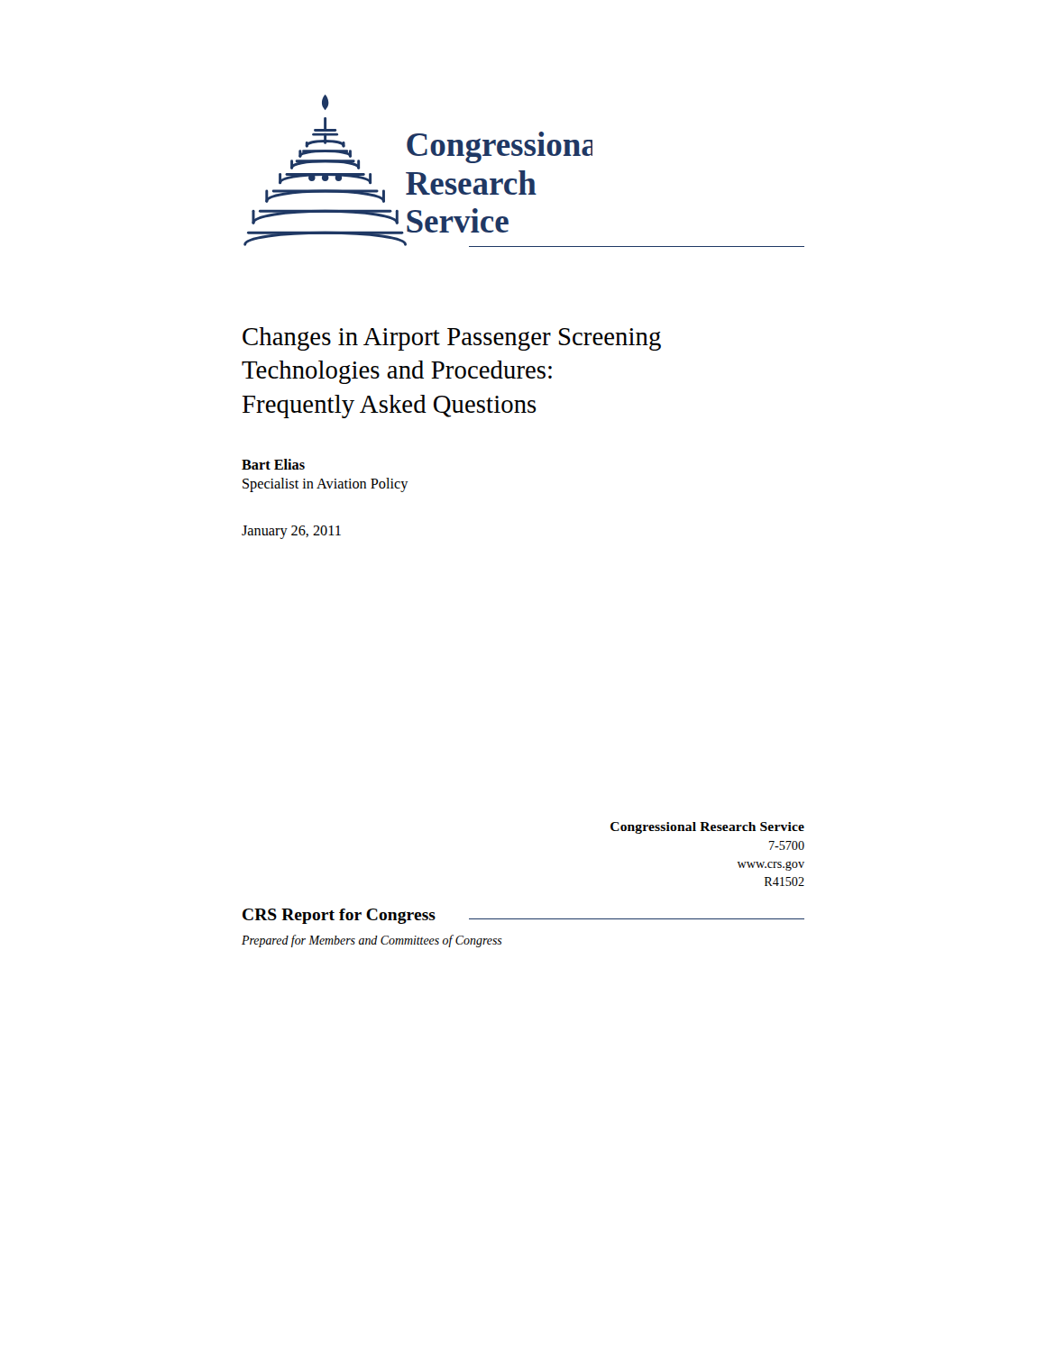Changes in Airport Passenger Screening
Technologies and Procedures:
Frequently Asked Questions
Bart Elias
Specialist in Aviation Policy
January 26, 2011
Congressional Research Service
7-5700
www.crs.gov
R41502
CRS Report for Congress
Prepared for Members and Committees of Congress